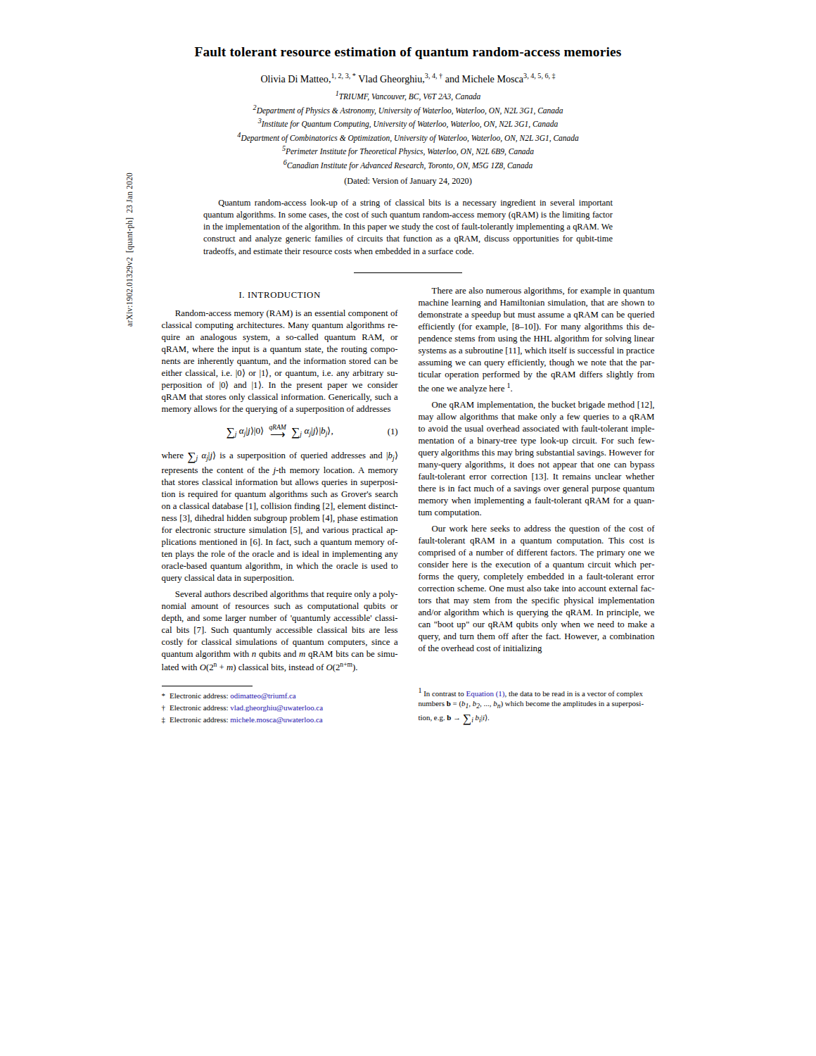arXiv:1902.01329v2 [quant-ph] 23 Jan 2020
Fault tolerant resource estimation of quantum random-access memories
Olivia Di Matteo,1, 2, 3, * Vlad Gheorghiu,3, 4, † and Michele Mosca3, 4, 5, 6, ‡
1TRIUMF, Vancouver, BC, V6T 2A3, Canada
2Department of Physics & Astronomy, University of Waterloo, Waterloo, ON, N2L 3G1, Canada
3Institute for Quantum Computing, University of Waterloo, Waterloo, ON, N2L 3G1, Canada
4Department of Combinatorics & Optimization, University of Waterloo, Waterloo, ON, N2L 3G1, Canada
5Perimeter Institute for Theoretical Physics, Waterloo, ON, N2L 6B9, Canada
6Canadian Institute for Advanced Research, Toronto, ON, M5G 1Z8, Canada
(Dated: Version of January 24, 2020)
Quantum random-access look-up of a string of classical bits is a necessary ingredient in several important quantum algorithms. In some cases, the cost of such quantum random-access memory (qRAM) is the limiting factor in the implementation of the algorithm. In this paper we study the cost of fault-tolerantly implementing a qRAM. We construct and analyze generic families of circuits that function as a qRAM, discuss opportunities for qubit-time tradeoffs, and estimate their resource costs when embedded in a surface code.
I. Introduction
Random-access memory (RAM) is an essential component of classical computing architectures. Many quantum algorithms require an analogous system, a so-called quantum RAM, or qRAM, where the input is a quantum state, the routing components are inherently quantum, and the information stored can be either classical, i.e. |0⟩ or |1⟩, or quantum, i.e. any arbitrary superposition of |0⟩ and |1⟩. In the present paper we consider qRAM that stores only classical information. Generically, such a memory allows for the querying of a superposition of addresses
∑j αj|j⟩|0⟩ qRAM⟶ ∑j αj|j⟩|bj⟩, (1)
where ∑j αj|j⟩ is a superposition of queried addresses and |bj⟩ represents the content of the j-th memory location. A memory that stores classical information but allows queries in superposition is required for quantum algorithms such as Grover's search on a classical database [1], collision finding [2], element distinctness [3], dihedral hidden subgroup problem [4], phase estimation for electronic structure simulation [5], and various practical applications mentioned in [6]. In fact, such a quantum memory often plays the role of the oracle and is ideal in implementing any oracle-based quantum algorithm, in which the oracle is used to query classical data in superposition.
Several authors described algorithms that require only a polynomial amount of resources such as computational qubits or depth, and some larger number of 'quantumly accessible' classical bits [7]. Such quantumly accessible classical bits are less costly for classical simulations of quantum computers, since a quantum algorithm with n qubits and m qRAM bits can be simulated with O(2n + m) classical bits, instead of O(2n+m).
There are also numerous algorithms, for example in quantum machine learning and Hamiltonian simulation, that are shown to demonstrate a speedup but must assume a qRAM can be queried efficiently (for example, [8–10]). For many algorithms this dependence stems from using the HHL algorithm for solving linear systems as a subroutine [11], which itself is successful in practice assuming we can query efficiently, though we note that the particular operation performed by the qRAM differs slightly from the one we analyze here 1.
One qRAM implementation, the bucket brigade method [12], may allow algorithms that make only a few queries to a qRAM to avoid the usual overhead associated with fault-tolerant implementation of a binary-tree type look-up circuit. For such few-query algorithms this may bring substantial savings. However for many-query algorithms, it does not appear that one can bypass fault-tolerant error correction [13]. It remains unclear whether there is in fact much of a savings over general purpose quantum memory when implementing a fault-tolerant qRAM for a quantum computation.
Our work here seeks to address the question of the cost of fault-tolerant qRAM in a quantum computation. This cost is comprised of a number of different factors. The primary one we consider here is the execution of a quantum circuit which performs the query, completely embedded in a fault-tolerant error correction scheme. One must also take into account external factors that may stem from the specific physical implementation and/or algorithm which is querying the qRAM. In principle, we can "boot up" our qRAM qubits only when we need to make a query, and turn them off after the fact. However, a combination of the overhead cost of initializing
*Electronic address: odimatteo@triumf.ca
†Electronic address: vlad.gheorghiu@uwaterloo.ca
‡Electronic address: michele.mosca@uwaterloo.ca
1 In contrast to Equation (1), the data to be read in is a vector of complex numbers b = (b1, b2, ..., bn) which become the amplitudes in a superposition, e.g. b → ∑i bi|i⟩.